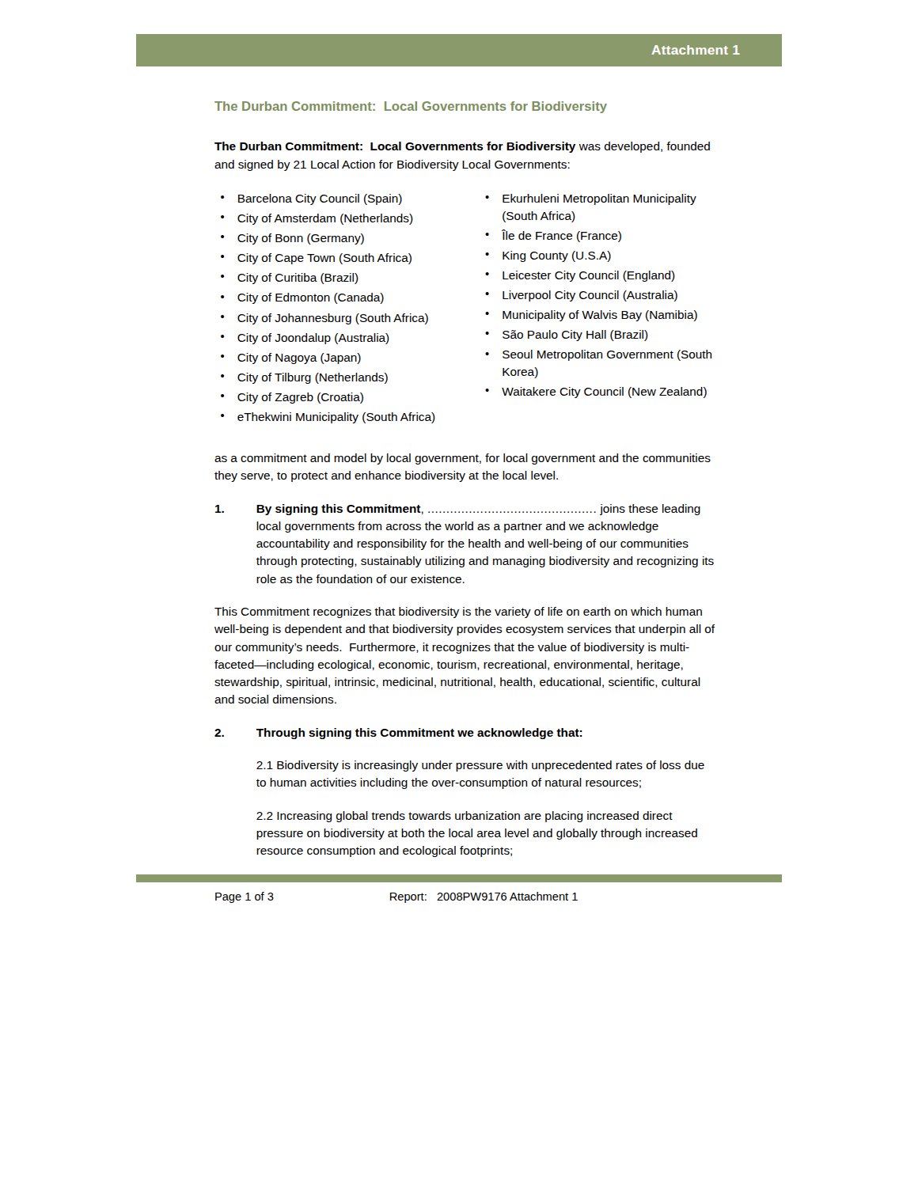Attachment 1
The Durban Commitment: Local Governments for Biodiversity
The Durban Commitment: Local Governments for Biodiversity was developed, founded and signed by 21 Local Action for Biodiversity Local Governments:
Barcelona City Council (Spain)
City of Amsterdam (Netherlands)
City of Bonn (Germany)
City of Cape Town (South Africa)
City of Curitiba (Brazil)
City of Edmonton (Canada)
City of Johannesburg (South Africa)
City of Joondalup (Australia)
City of Nagoya (Japan)
City of Tilburg (Netherlands)
City of Zagreb (Croatia)
eThekwini Municipality (South Africa)
Ekurhuleni Metropolitan Municipality (South Africa)
Île de France (France)
King County (U.S.A)
Leicester City Council (England)
Liverpool City Council (Australia)
Municipality of Walvis Bay (Namibia)
São Paulo City Hall (Brazil)
Seoul Metropolitan Government (South Korea)
Waitakere City Council (New Zealand)
as a commitment and model by local government, for local government and the communities they serve, to protect and enhance biodiversity at the local level.
1.
By signing this Commitment, ............................................. joins these leading local governments from across the world as a partner and we acknowledge accountability and responsibility for the health and well-being of our communities through protecting, sustainably utilizing and managing biodiversity and recognizing its role as the foundation of our existence.
This Commitment recognizes that biodiversity is the variety of life on earth on which human well-being is dependent and that biodiversity provides ecosystem services that underpin all of our community’s needs. Furthermore, it recognizes that the value of biodiversity is multi-faceted—including ecological, economic, tourism, recreational, environmental, heritage, stewardship, spiritual, intrinsic, medicinal, nutritional, health, educational, scientific, cultural and social dimensions.
2.
Through signing this Commitment we acknowledge that:
2.1 Biodiversity is increasingly under pressure with unprecedented rates of loss due to human activities including the over-consumption of natural resources;
2.2 Increasing global trends towards urbanization are placing increased direct pressure on biodiversity at both the local area level and globally through increased resource consumption and ecological footprints;
Page 1 of 3
Report: 2008PW9176 Attachment 1